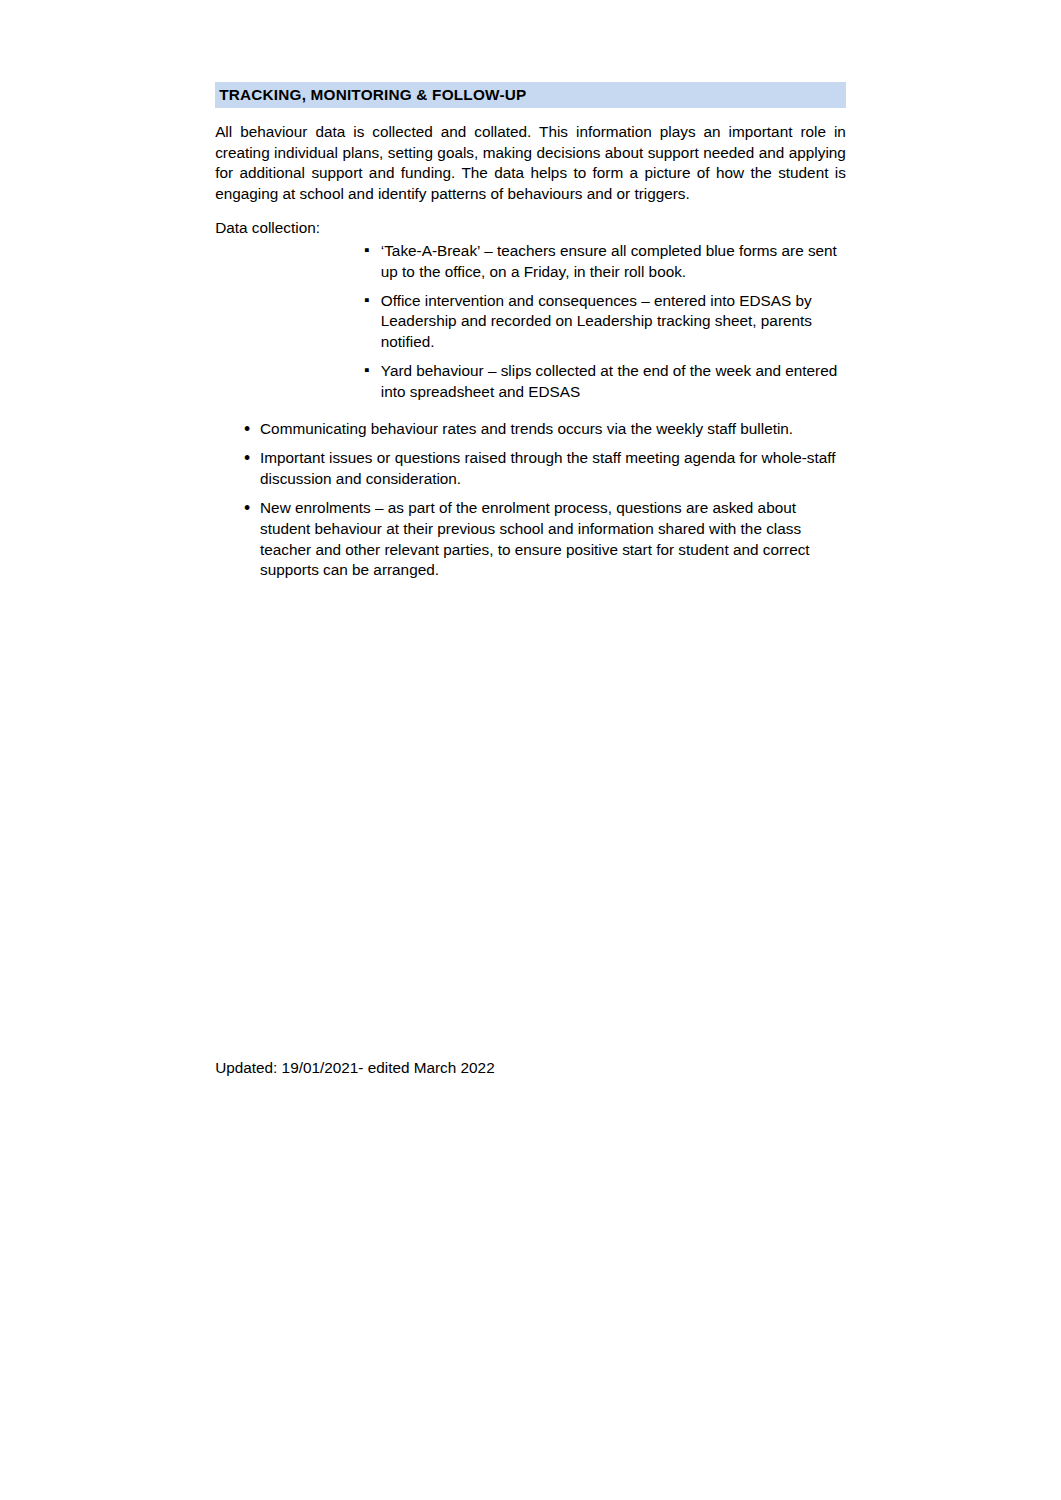TRACKING, MONITORING & FOLLOW-UP
All behaviour data is collected and collated. This information plays an important role in creating individual plans, setting goals, making decisions about support needed and applying for additional support and funding. The data helps to form a picture of how the student is engaging at school and identify patterns of behaviours and or triggers.
Data collection:
‘Take-A-Break’ – teachers ensure all completed blue forms are sent up to the office, on a Friday, in their roll book.
Office intervention and consequences – entered into EDSAS by Leadership and recorded on Leadership tracking sheet, parents notified.
Yard behaviour – slips collected at the end of the week and entered into spreadsheet and EDSAS
Communicating behaviour rates and trends occurs via the weekly staff bulletin.
Important issues or questions raised through the staff meeting agenda for whole-staff discussion and consideration.
New enrolments – as part of the enrolment process, questions are asked about student behaviour at their previous school and information shared with the class teacher and other relevant parties, to ensure positive start for student and correct supports can be arranged.
Updated: 19/01/2021- edited March 2022